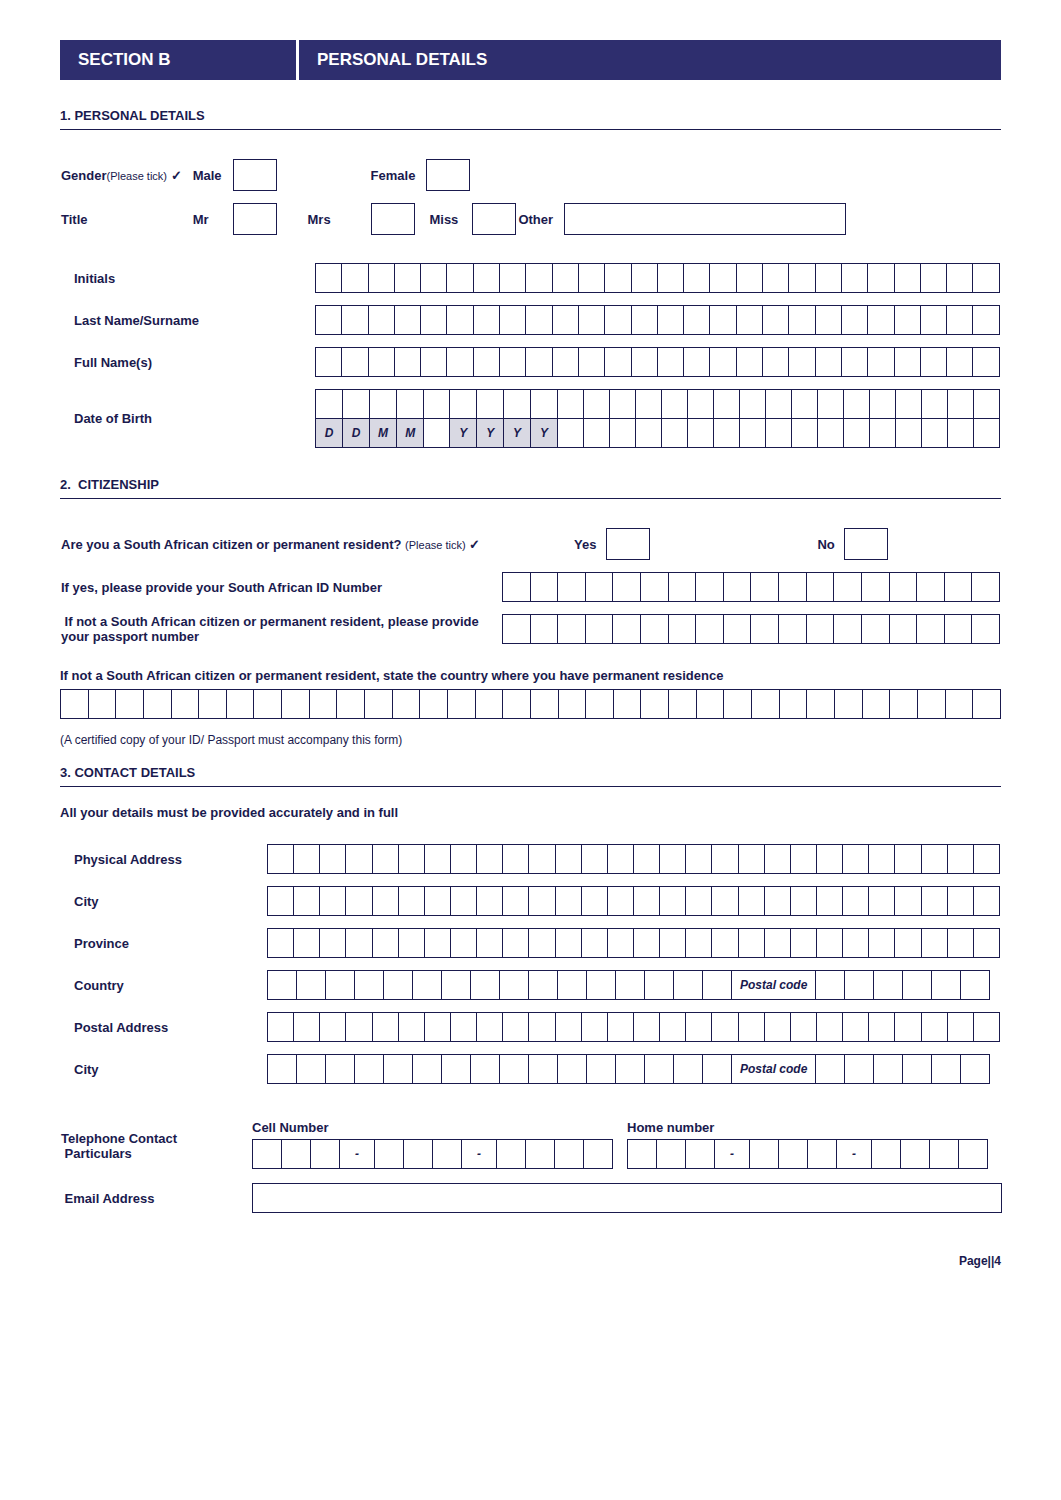SECTION B
PERSONAL DETAILS
1. PERSONAL DETAILS
| Gender (Please tick) ✓ | Male | | | Female | | | | |
| Title | Mr | | Mrs | | Miss | | Other | |
| Initials | |
| Last Name/Surname | |
| Full Name(s) | |
| Date of Birth | / D / D / M / M / / Y / Y / Y / Y / / / / / / / / / / / / / / / / / / |
2. CITIZENSHIP
| Are you a South African citizen or permanent resident? (Please tick) ✓ | Yes | | No | | |
| If yes, please provide your South African ID Number | |
| If not a South African citizen or permanent resident, please provide your passport number | |
If not a South African citizen or permanent resident, state the country where you have permanent residence
(A certified copy of your ID/ Passport must accompany this form)
3. CONTACT DETAILS
All your details must be provided accurately and in full
| Physical Address | |
| City | |
| Province | |
| Country | / / / / / / / / / / / / / / / / / Postal code / / / / / / / |
| Postal Address | |
| City | / / / / / / / / / / / / / / / / / Postal code / / / / / / / |
| Telephone Contact Particulars | Cell Number / / / / - / / / / - / / / / / | Home number / / / / - / / / / - / / / / / |
| Email Address | |
Page||4